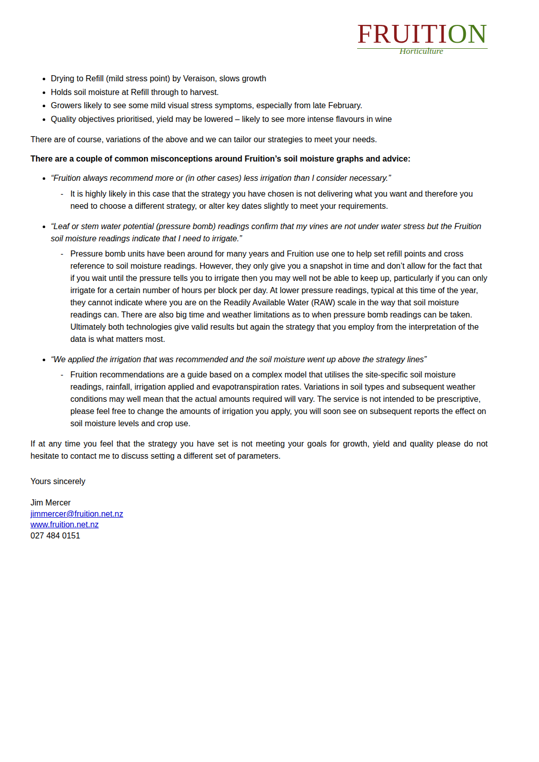FRUITION
Horticulture
Drying to Refill (mild stress point) by Veraison, slows growth
Holds soil moisture at Refill through to harvest.
Growers likely to see some mild visual stress symptoms, especially from late February.
Quality objectives prioritised, yield may be lowered – likely to see more intense flavours in wine
There are of course, variations of the above and we can tailor our strategies to meet your needs.
There are a couple of common misconceptions around Fruition’s soil moisture graphs and advice:
“Fruition always recommend more or (in other cases) less irrigation than I consider necessary.”
It is highly likely in this case that the strategy you have chosen is not delivering what you want and therefore you need to choose a different strategy, or alter key dates slightly to meet your requirements.
“Leaf or stem water potential (pressure bomb) readings confirm that my vines are not under water stress but the Fruition soil moisture readings indicate that I need to irrigate.”
Pressure bomb units have been around for many years and Fruition use one to help set refill points and cross reference to soil moisture readings. However, they only give you a snapshot in time and don’t allow for the fact that if you wait until the pressure tells you to irrigate then you may well not be able to keep up, particularly if you can only irrigate for a certain number of hours per block per day. At lower pressure readings, typical at this time of the year, they cannot indicate where you are on the Readily Available Water (RAW) scale in the way that soil moisture readings can. There are also big time and weather limitations as to when pressure bomb readings can be taken. Ultimately both technologies give valid results but again the strategy that you employ from the interpretation of the data is what matters most.
“We applied the irrigation that was recommended and the soil moisture went up above the strategy lines”
Fruition recommendations are a guide based on a complex model that utilises the site-specific soil moisture readings, rainfall, irrigation applied and evapotranspiration rates. Variations in soil types and subsequent weather conditions may well mean that the actual amounts required will vary. The service is not intended to be prescriptive, please feel free to change the amounts of irrigation you apply, you will soon see on subsequent reports the effect on soil moisture levels and crop use.
If at any time you feel that the strategy you have set is not meeting your goals for growth, yield and quality please do not hesitate to contact me to discuss setting a different set of parameters.
Yours sincerely
Jim Mercer
jimmercer@fruition.net.nz
www.fruition.net.nz
027 484 0151